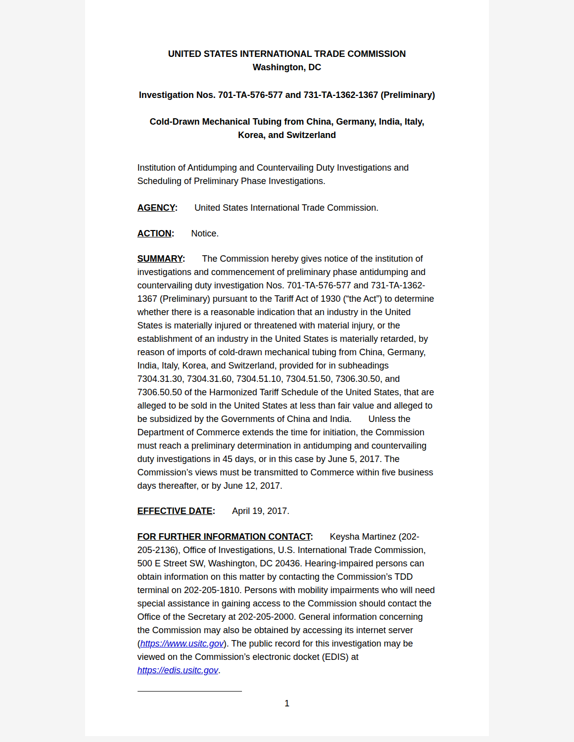UNITED STATES INTERNATIONAL TRADE COMMISSION
Washington, DC
Investigation Nos. 701-TA-576-577 and 731-TA-1362-1367 (Preliminary)
Cold-Drawn Mechanical Tubing from China, Germany, India, Italy, Korea, and Switzerland
Institution of Antidumping and Countervailing Duty Investigations and Scheduling of Preliminary Phase Investigations.
AGENCY: United States International Trade Commission.
ACTION: Notice.
SUMMARY: The Commission hereby gives notice of the institution of investigations and commencement of preliminary phase antidumping and countervailing duty investigation Nos. 701-TA-576-577 and 731-TA-1362-1367 (Preliminary) pursuant to the Tariff Act of 1930 (“the Act”) to determine whether there is a reasonable indication that an industry in the United States is materially injured or threatened with material injury, or the establishment of an industry in the United States is materially retarded, by reason of imports of cold-drawn mechanical tubing from China, Germany, India, Italy, Korea, and Switzerland, provided for in subheadings 7304.31.30, 7304.31.60, 7304.51.10, 7304.51.50, 7306.30.50, and 7306.50.50 of the Harmonized Tariff Schedule of the United States, that are alleged to be sold in the United States at less than fair value and alleged to be subsidized by the Governments of China and India. Unless the Department of Commerce extends the time for initiation, the Commission must reach a preliminary determination in antidumping and countervailing duty investigations in 45 days, or in this case by June 5, 2017. The Commission’s views must be transmitted to Commerce within five business days thereafter, or by June 12, 2017.
EFFECTIVE DATE: April 19, 2017.
FOR FURTHER INFORMATION CONTACT: Keysha Martinez (202-205-2136), Office of Investigations, U.S. International Trade Commission, 500 E Street SW, Washington, DC 20436. Hearing-impaired persons can obtain information on this matter by contacting the Commission’s TDD terminal on 202-205-1810. Persons with mobility impairments who will need special assistance in gaining access to the Commission should contact the Office of the Secretary at 202-205-2000. General information concerning the Commission may also be obtained by accessing its internet server (https://www.usitc.gov). The public record for this investigation may be viewed on the Commission’s electronic docket (EDIS) at https://edis.usitc.gov.
1